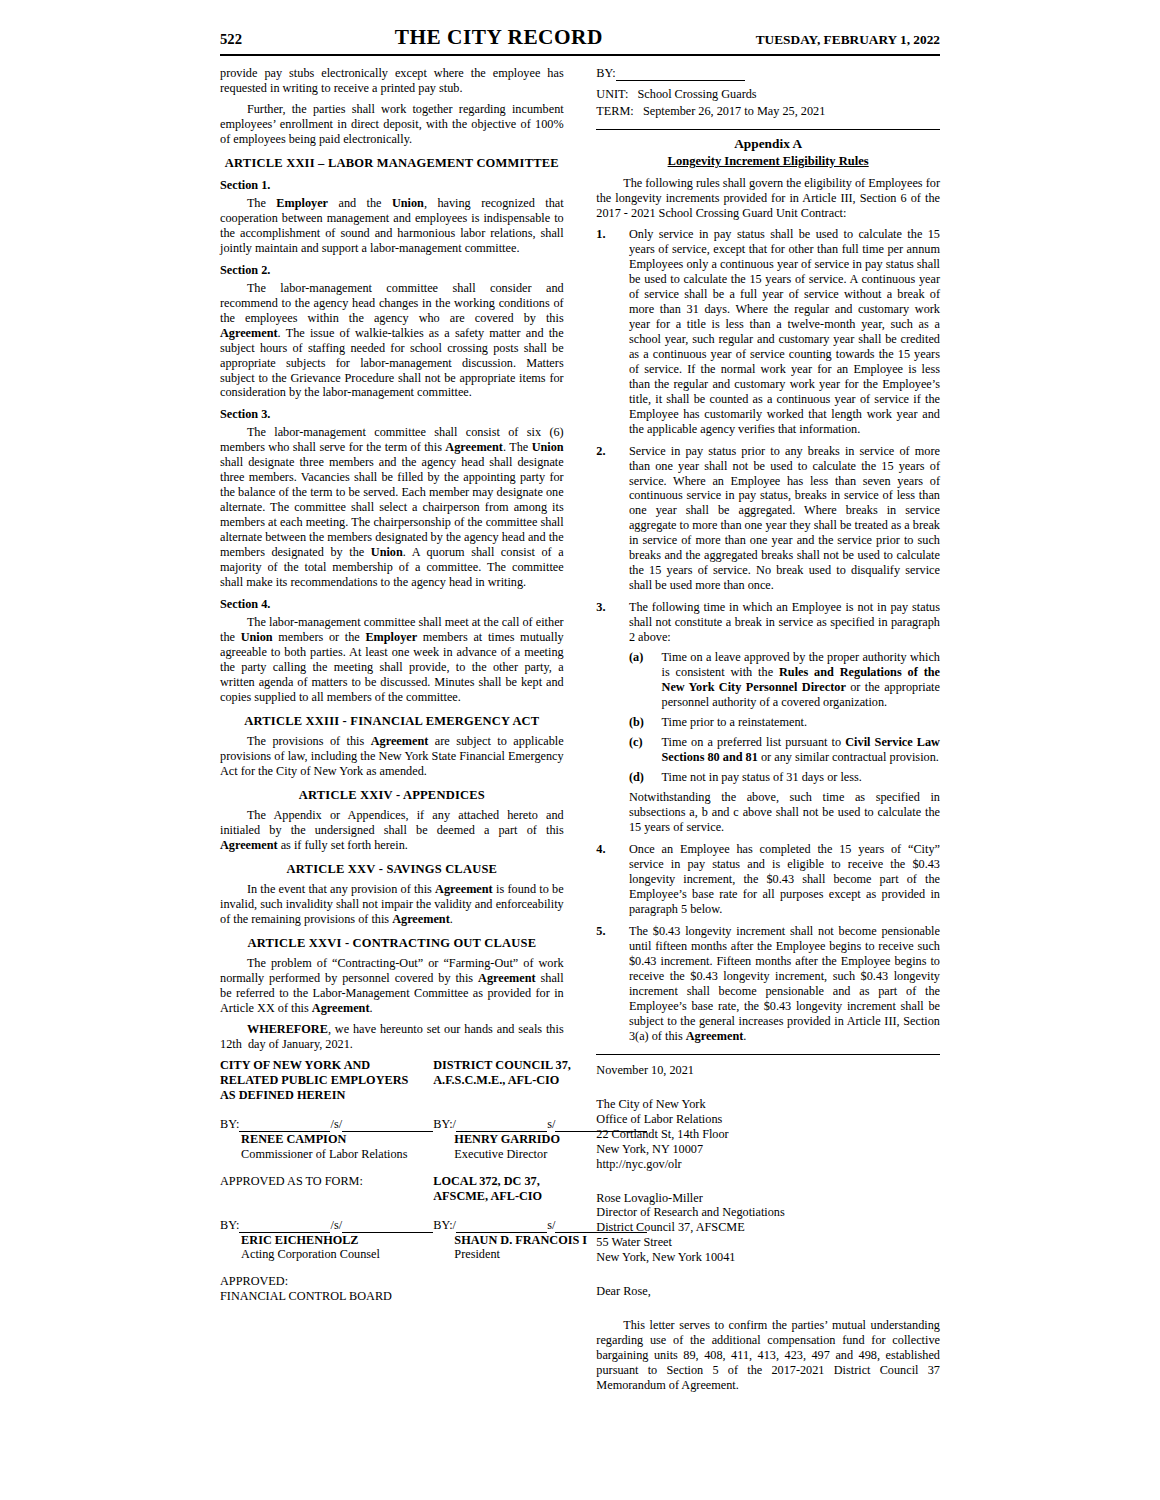522
THE CITY RECORD
TUESDAY, FEBRUARY 1, 2022
provide pay stubs electronically except where the employee has requested in writing to receive a printed pay stub.
Further, the parties shall work together regarding incumbent employees’ enrollment in direct deposit, with the objective of 100% of employees being paid electronically.
Article XXII – Labor Management Committee
Section 1.
The Employer and the Union, having recognized that cooperation between management and employees is indispensable to the accomplishment of sound and harmonious labor relations, shall jointly maintain and support a labor-management committee.
Section 2.
The labor-management committee shall consider and recommend to the agency head changes in the working conditions of the employees within the agency who are covered by this Agreement. The issue of walkie-talkies as a safety matter and the subject hours of staffing needed for school crossing posts shall be appropriate subjects for labor-management discussion. Matters subject to the Grievance Procedure shall not be appropriate items for consideration by the labor-management committee.
Section 3.
The labor-management committee shall consist of six (6) members who shall serve for the term of this Agreement. The Union shall designate three members and the agency head shall designate three members. Vacancies shall be filled by the appointing party for the balance of the term to be served. Each member may designate one alternate. The committee shall select a chairperson from among its members at each meeting. The chairpersonship of the committee shall alternate between the members designated by the agency head and the members designated by the Union. A quorum shall consist of a majority of the total membership of a committee. The committee shall make its recommendations to the agency head in writing.
Section 4.
The labor-management committee shall meet at the call of either the Union members or the Employer members at times mutually agreeable to both parties. At least one week in advance of a meeting the party calling the meeting shall provide, to the other party, a written agenda of matters to be discussed. Minutes shall be kept and copies supplied to all members of the committee.
Article XXIII - Financial Emergency Act
The provisions of this Agreement are subject to applicable provisions of law, including the New York State Financial Emergency Act for the City of New York as amended.
Article XXIV - Appendices
The Appendix or Appendices, if any attached hereto and initialed by the undersigned shall be deemed a part of this Agreement as if fully set forth herein.
Article XXV - Savings Clause
In the event that any provision of this Agreement is found to be invalid, such invalidity shall not impair the validity and enforceability of the remaining provisions of this Agreement.
Article XXVI - Contracting Out Clause
The problem of “Contracting-Out” or “Farming-Out” of work normally performed by personnel covered by this Agreement shall be referred to the Labor-Management Committee as provided for in Article XX of this Agreement.
WHEREFORE, we have hereunto set our hands and seals this 12th day of January, 2021.
| CITY OF NEW YORK AND RELATED PUBLIC EMPLOYERS AS DEFINED HEREIN | DISTRICT COUNCIL 37, A.F.S.C.M.E., AFL-CIO |
| BY: /s/ RENEE CAMPION Commissioner of Labor Relations | BY:/ s/ HENRY GARRIDO Executive Director |
| APPROVED AS TO FORM: | LOCAL 372, DC 37, AFSCME, AFL-CIO |
| BY: /s/ ERIC EICHENHOLZ Acting Corporation Counsel | BY:/ s/ SHAUN D. FRANCOIS I President |
APPROVED:
FINANCIAL CONTROL BOARD
BY:
UNIT: School Crossing Guards
TERM: September 26, 2017 to May 25, 2021
Appendix A
Longevity Increment Eligibility Rules
The following rules shall govern the eligibility of Employees for the longevity increments provided for in Article III, Section 6 of the 2017 - 2021 School Crossing Guard Unit Contract:
1. Only service in pay status shall be used to calculate the 15 years of service, except that for other than full time per annum Employees only a continuous year of service in pay status shall be used to calculate the 15 years of service. A continuous year of service shall be a full year of service without a break of more than 31 days. Where the regular and customary work year for a title is less than a twelve-month year, such as a school year, such regular and customary year shall be credited as a continuous year of service counting towards the 15 years of service. If the normal work year for an Employee is less than the regular and customary work year for the Employee’s title, it shall be counted as a continuous year of service if the Employee has customarily worked that length work year and the applicable agency verifies that information.
2. Service in pay status prior to any breaks in service of more than one year shall not be used to calculate the 15 years of service. Where an Employee has less than seven years of continuous service in pay status, breaks in service of less than one year shall be aggregated. Where breaks in service aggregate to more than one year they shall be treated as a break in service of more than one year and the service prior to such breaks and the aggregated breaks shall not be used to calculate the 15 years of service. No break used to disqualify service shall be used more than once.
3. The following time in which an Employee is not in pay status shall not constitute a break in service as specified in paragraph 2 above:
(a) Time on a leave approved by the proper authority which is consistent with the Rules and Regulations of the New York City Personnel Director or the appropriate personnel authority of a covered organization.
(b) Time prior to a reinstatement.
(c) Time on a preferred list pursuant to Civil Service Law Sections 80 and 81 or any similar contractual provision.
(d) Time not in pay status of 31 days or less.
Notwithstanding the above, such time as specified in subsections a, b and c above shall not be used to calculate the 15 years of service.
4. Once an Employee has completed the 15 years of “City” service in pay status and is eligible to receive the $0.43 longevity increment, the $0.43 shall become part of the Employee’s base rate for all purposes except as provided in paragraph 5 below.
5. The $0.43 longevity increment shall not become pensionable until fifteen months after the Employee begins to receive such $0.43 increment. Fifteen months after the Employee begins to receive the $0.43 longevity increment, such $0.43 longevity increment shall become pensionable and as part of the Employee’s base rate, the $0.43 longevity increment shall be subject to the general increases provided in Article III, Section 3(a) of this Agreement.
November 10, 2021
The City of New York
Office of Labor Relations
22 Cortlandt St, 14th Floor
New York, NY 10007
http://nyc.gov/olr
Rose Lovaglio-Miller
Director of Research and Negotiations
District Council 37, AFSCME
55 Water Street
New York, New York 10041
Dear Rose,
This letter serves to confirm the parties’ mutual understanding regarding use of the additional compensation fund for collective bargaining units 89, 408, 411, 413, 423, 497 and 498, established pursuant to Section 5 of the 2017-2021 District Council 37 Memorandum of Agreement.